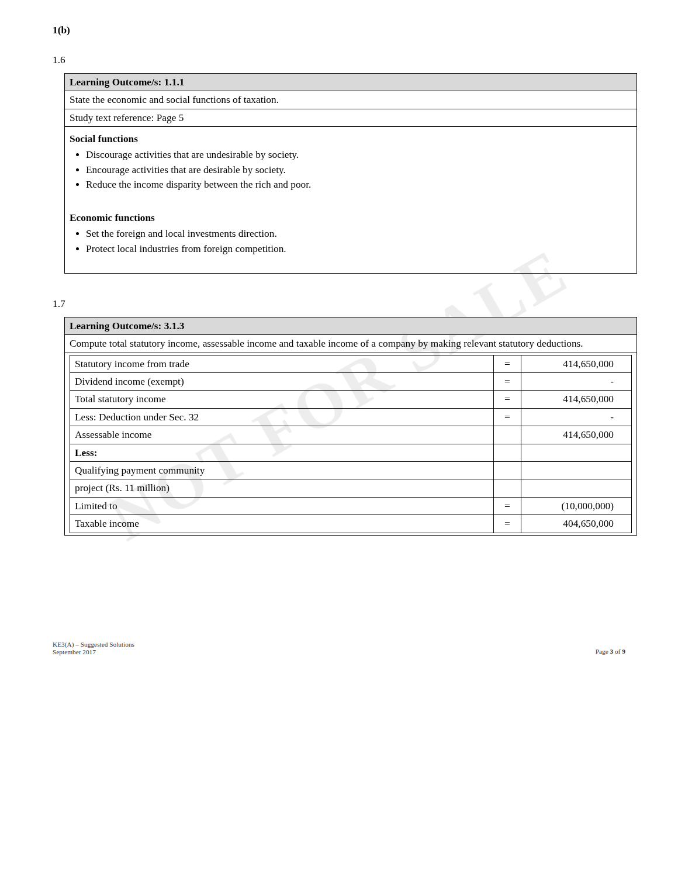NOT FOR SALE
1(b)
1.6
| Learning Outcome/s: 1.1.1 |
| State the economic and social functions of taxation. |
| Study text reference: Page 5 |
| Social functions Discourage activities that are undesirable by society. Encourage activities that are desirable by society. Reduce the income disparity between the rich and poor. Economic functions Set the foreign and local investments direction. Protect local industries from foreign competition. |
1.7
| Learning Outcome/s: 3.1.3 |
| Compute total statutory income, assessable income and taxable income of a company by making relevant statutory deductions. |
| / Statutory income from trade / = / 414,650,000 / / Dividend income (exempt) / = / - / / Total statutory income / = / 414,650,000 / / Less: Deduction under Sec. 32 / = / - / / Assessable income / / 414,650,000 / / Less: / / / / Qualifying payment community / / / / project (Rs. 11 million) / / / / Limited to / = / (10,000,000) / / Taxable income / = / 404,650,000 / |
KE3(A) – Suggested Solutions
September 2017
Page 3 of 9